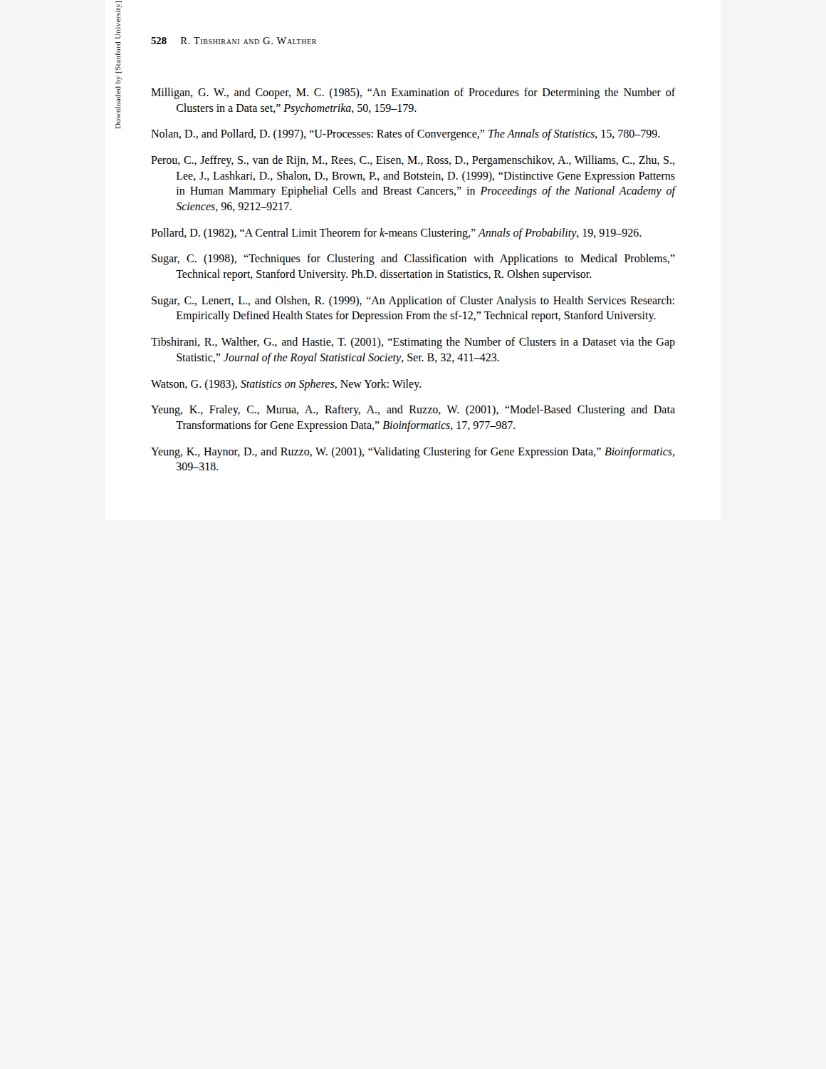Downloaded by [Stanford University] at 12:20 23 January 2013
528 R. Tibshirani and G. Walther
Milligan, G. W., and Cooper, M. C. (1985), “An Examination of Procedures for Determining the Number of Clusters in a Data set,” Psychometrika, 50, 159–179.
Nolan, D., and Pollard, D. (1997), “U-Processes: Rates of Convergence,” The Annals of Statistics, 15, 780–799.
Perou, C., Jeffrey, S., van de Rijn, M., Rees, C., Eisen, M., Ross, D., Pergamenschikov, A., Williams, C., Zhu, S., Lee, J., Lashkari, D., Shalon, D., Brown, P., and Botstein, D. (1999), “Distinctive Gene Expression Patterns in Human Mammary Epiphelial Cells and Breast Cancers,” in Proceedings of the National Academy of Sciences, 96, 9212–9217.
Pollard, D. (1982), “A Central Limit Theorem for k-means Clustering,” Annals of Probability, 19, 919–926.
Sugar, C. (1998), “Techniques for Clustering and Classification with Applications to Medical Problems,” Technical report, Stanford University. Ph.D. dissertation in Statistics, R. Olshen supervisor.
Sugar, C., Lenert, L., and Olshen, R. (1999), “An Application of Cluster Analysis to Health Services Research: Empirically Defined Health States for Depression From the sf-12,” Technical report, Stanford University.
Tibshirani, R., Walther, G., and Hastie, T. (2001), “Estimating the Number of Clusters in a Dataset via the Gap Statistic,” Journal of the Royal Statistical Society, Ser. B, 32, 411–423.
Watson, G. (1983), Statistics on Spheres, New York: Wiley.
Yeung, K., Fraley, C., Murua, A., Raftery, A., and Ruzzo, W. (2001), “Model-Based Clustering and Data Transformations for Gene Expression Data,” Bioinformatics, 17, 977–987.
Yeung, K., Haynor, D., and Ruzzo, W. (2001), “Validating Clustering for Gene Expression Data,” Bioinformatics, 309–318.